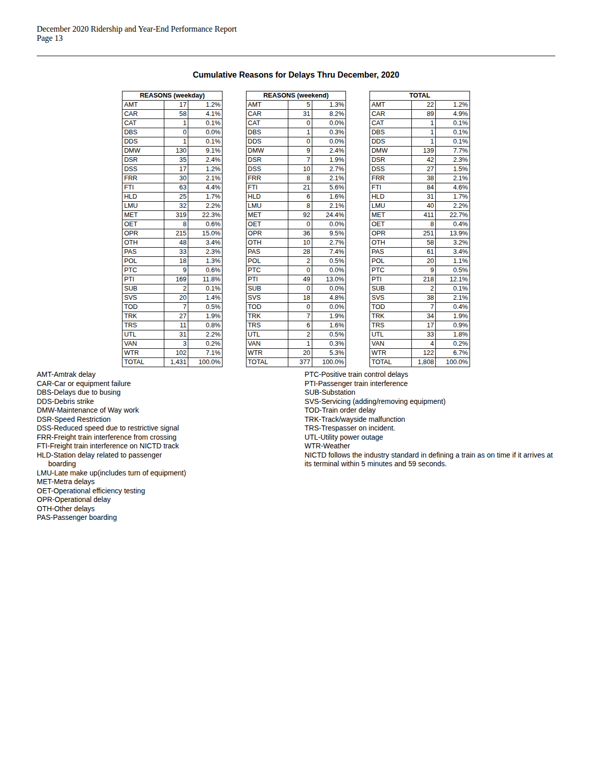December 2020 Ridership and Year-End Performance Report Page 13
Cumulative Reasons for Delays Thru December, 2020
| REASONS (weekday) |
| --- |
| AMT | 17 | 1.2% |
| CAR | 58 | 4.1% |
| CAT | 1 | 0.1% |
| DBS | 0 | 0.0% |
| DDS | 1 | 0.1% |
| DMW | 130 | 9.1% |
| DSR | 35 | 2.4% |
| DSS | 17 | 1.2% |
| FRR | 30 | 2.1% |
| FTI | 63 | 4.4% |
| HLD | 25 | 1.7% |
| LMU | 32 | 2.2% |
| MET | 319 | 22.3% |
| OET | 8 | 0.6% |
| OPR | 215 | 15.0% |
| OTH | 48 | 3.4% |
| PAS | 33 | 2.3% |
| POL | 18 | 1.3% |
| PTC | 9 | 0.6% |
| PTI | 169 | 11.8% |
| SUB | 2 | 0.1% |
| SVS | 20 | 1.4% |
| TOD | 7 | 0.5% |
| TRK | 27 | 1.9% |
| TRS | 11 | 0.8% |
| UTL | 31 | 2.2% |
| VAN | 3 | 0.2% |
| WTR | 102 | 7.1% |
| TOTAL | 1,431 | 100.0% |
| REASONS (weekend) |
| --- |
| AMT | 5 | 1.3% |
| CAR | 31 | 8.2% |
| CAT | 0 | 0.0% |
| DBS | 1 | 0.3% |
| DDS | 0 | 0.0% |
| DMW | 9 | 2.4% |
| DSR | 7 | 1.9% |
| DSS | 10 | 2.7% |
| FRR | 8 | 2.1% |
| FTI | 21 | 5.6% |
| HLD | 6 | 1.6% |
| LMU | 8 | 2.1% |
| MET | 92 | 24.4% |
| OET | 0 | 0.0% |
| OPR | 36 | 9.5% |
| OTH | 10 | 2.7% |
| PAS | 28 | 7.4% |
| POL | 2 | 0.5% |
| PTC | 0 | 0.0% |
| PTI | 49 | 13.0% |
| SUB | 0 | 0.0% |
| SVS | 18 | 4.8% |
| TOD | 0 | 0.0% |
| TRK | 7 | 1.9% |
| TRS | 6 | 1.6% |
| UTL | 2 | 0.5% |
| VAN | 1 | 0.3% |
| WTR | 20 | 5.3% |
| TOTAL | 377 | 100.0% |
| TOTAL |
| --- |
| AMT | 22 | 1.2% |
| CAR | 89 | 4.9% |
| CAT | 1 | 0.1% |
| DBS | 1 | 0.1% |
| DDS | 1 | 0.1% |
| DMW | 139 | 7.7% |
| DSR | 42 | 2.3% |
| DSS | 27 | 1.5% |
| FRR | 38 | 2.1% |
| FTI | 84 | 4.6% |
| HLD | 31 | 1.7% |
| LMU | 40 | 2.2% |
| MET | 411 | 22.7% |
| OET | 8 | 0.4% |
| OPR | 251 | 13.9% |
| OTH | 58 | 3.2% |
| PAS | 61 | 3.4% |
| POL | 20 | 1.1% |
| PTC | 9 | 0.5% |
| PTI | 218 | 12.1% |
| SUB | 2 | 0.1% |
| SVS | 38 | 2.1% |
| TOD | 7 | 0.4% |
| TRK | 34 | 1.9% |
| TRS | 17 | 0.9% |
| UTL | 33 | 1.8% |
| VAN | 4 | 0.2% |
| WTR | 122 | 6.7% |
| TOTAL | 1,808 | 100.0% |
AMT-Amtrak delay
CAR-Car or equipment failure
DBS-Delays due to busing
DDS-Debris strike
DMW-Maintenance of Way work
DSR-Speed Restriction
DSS-Reduced speed due to restrictive signal
FRR-Freight train interference from crossing
FTI-Freight train interference on NICTD track
HLD-Station delay related to passenger
boarding
LMU-Late make up(includes turn of equipment)
MET-Metra delays
OET-Operational efficiency testing
OPR-Operational delay
OTH-Other delays
PAS-Passenger boarding
PTC-Positive train control delays
PTI-Passenger train interference
SUB-Substation
SVS-Servicing (adding/removing equipment)
TOD-Train order delay
TRK-Track/wayside malfunction
TRS-Trespasser on incident.
UTL-Utility power outage
WTR-Weather
NICTD follows the industry standard in defining a train as on time if it arrives at its terminal within 5 minutes and 59 seconds.